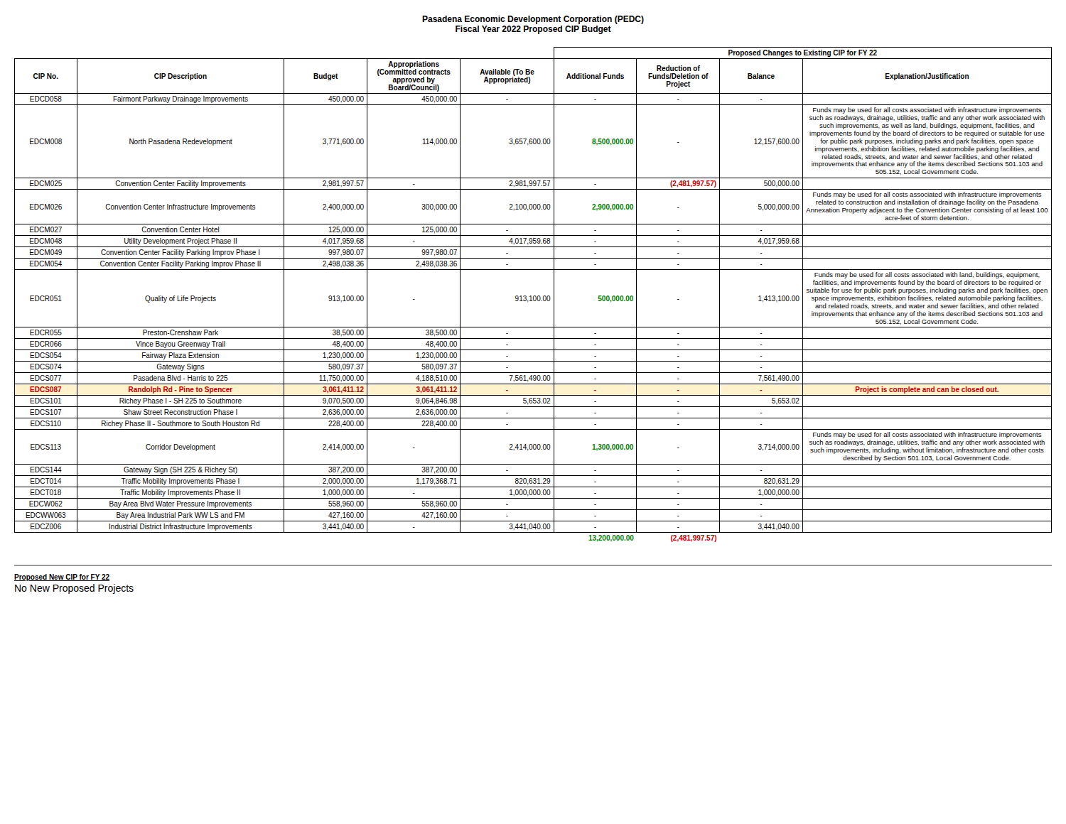Pasadena Economic Development Corporation (PEDC)
Fiscal Year 2022 Proposed CIP Budget
| | Proposed Changes to Existing CIP for FY 22 |
| --- | --- |
| CIP No. | CIP Description | Budget | Appropriations (Committed contracts approved by Board/Council) | Available (To Be Appropriated) | Additional Funds | Reduction of Funds/Deletion of Project | Balance | Explanation/Justification |
| EDCD058 | Fairmont Parkway Drainage Improvements | 450,000.00 | 450,000.00 | - | - | - | - | |
| EDCM008 | North Pasadena Redevelopment | 3,771,600.00 | 114,000.00 | 3,657,600.00 | 8,500,000.00 | - | 12,157,600.00 | Funds may be used for all costs associated with infrastructure improvements such as roadways, drainage, utilities, traffic and any other work associated with such improvements, as well as land, buildings, equipment, facilities, and improvements found by the board of directors to be required or suitable for use for public park purposes, including parks and park facilities, open space improvements, exhibition facilities, related automobile parking facilities, and related roads, streets, and water and sewer facilities, and other related improvements that enhance any of the items described Sections 501.103 and 505.152, Local Government Code. |
| EDCM025 | Convention Center Facility Improvements | 2,981,997.57 | - | 2,981,997.57 | - | (2,481,997.57) | 500,000.00 | |
| EDCM026 | Convention Center Infrastructure Improvements | 2,400,000.00 | 300,000.00 | 2,100,000.00 | 2,900,000.00 | - | 5,000,000.00 | Funds may be used for all costs associated with infrastructure improvements related to construction and installation of drainage facility on the Pasadena Annexation Property adjacent to the Convention Center consisting of at least 100 acre-feet of storm detention. |
| EDCM027 | Convention Center Hotel | 125,000.00 | 125,000.00 | - | - | - | - | |
| EDCM048 | Utility Development Project Phase II | 4,017,959.68 | - | 4,017,959.68 | - | - | 4,017,959.68 | |
| EDCM049 | Convention Center Facility Parking Improv Phase I | 997,980.07 | 997,980.07 | - | - | - | - | |
| EDCM054 | Convention Center Facility Parking Improv Phase II | 2,498,038.36 | 2,498,038.36 | - | - | - | - | |
| EDCR051 | Quality of Life Projects | 913,100.00 | - | 913,100.00 | 500,000.00 | - | 1,413,100.00 | Funds may be used for all costs associated with land, buildings, equipment, facilities, and improvements found by the board of directors to be required or suitable for use for public park purposes, including parks and park facilities, open space improvements, exhibition facilities, related automobile parking facilities, and related roads, streets, and water and sewer facilities, and other related improvements that enhance any of the items described Sections 501.103 and 505.152, Local Government Code. |
| EDCR055 | Preston-Crenshaw Park | 38,500.00 | 38,500.00 | - | - | - | - | |
| EDCR066 | Vince Bayou Greenway Trail | 48,400.00 | 48,400.00 | - | - | - | - | |
| EDCS054 | Fairway Plaza Extension | 1,230,000.00 | 1,230,000.00 | - | - | - | - | |
| EDCS074 | Gateway Signs | 580,097.37 | 580,097.37 | - | - | - | - | |
| EDCS077 | Pasadena Blvd - Harris to 225 | 11,750,000.00 | 4,188,510.00 | 7,561,490.00 | - | - | 7,561,490.00 | |
| EDCS087 | Randolph Rd - Pine to Spencer | 3,061,411.12 | 3,061,411.12 | - | - | - | - | Project is complete and can be closed out. |
| EDCS101 | Richey Phase I - SH 225 to Southmore | 9,070,500.00 | 9,064,846.98 | 5,653.02 | - | - | 5,653.02 | |
| EDCS107 | Shaw Street Reconstruction Phase I | 2,636,000.00 | 2,636,000.00 | - | - | - | - | |
| EDCS110 | Richey Phase II - Southmore to South Houston Rd | 228,400.00 | 228,400.00 | - | - | - | - | |
| EDCS113 | Corridor Development | 2,414,000.00 | - | 2,414,000.00 | 1,300,000.00 | - | 3,714,000.00 | Funds may be used for all costs associated with infrastructure improvements such as roadways, drainage, utilities, traffic and any other work associated with such improvements, including, without limitation, infrastructure and other costs described by Section 501.103, Local Government Code. |
| EDCS144 | Gateway Sign (SH 225 & Richey St) | 387,200.00 | 387,200.00 | - | - | - | - | |
| EDCT014 | Traffic Mobility Improvements Phase I | 2,000,000.00 | 1,179,368.71 | 820,631.29 | - | - | 820,631.29 | |
| EDCT018 | Traffic Mobility Improvements Phase II | 1,000,000.00 | - | 1,000,000.00 | - | - | 1,000,000.00 | |
| EDCW062 | Bay Area Blvd Water Pressure Improvements | 558,960.00 | 558,960.00 | - | - | - | - | |
| EDCWW063 | Bay Area Industrial Park WW LS and FM | 427,160.00 | 427,160.00 | - | - | - | - | |
| EDCZ006 | Industrial District Infrastructure Improvements | 3,441,040.00 | - | 3,441,040.00 | - | - | 3,441,040.00 | |
| | 13,200,000.00 | (2,481,997.57) | | |
Proposed New CIP for FY 22
No New Proposed Projects